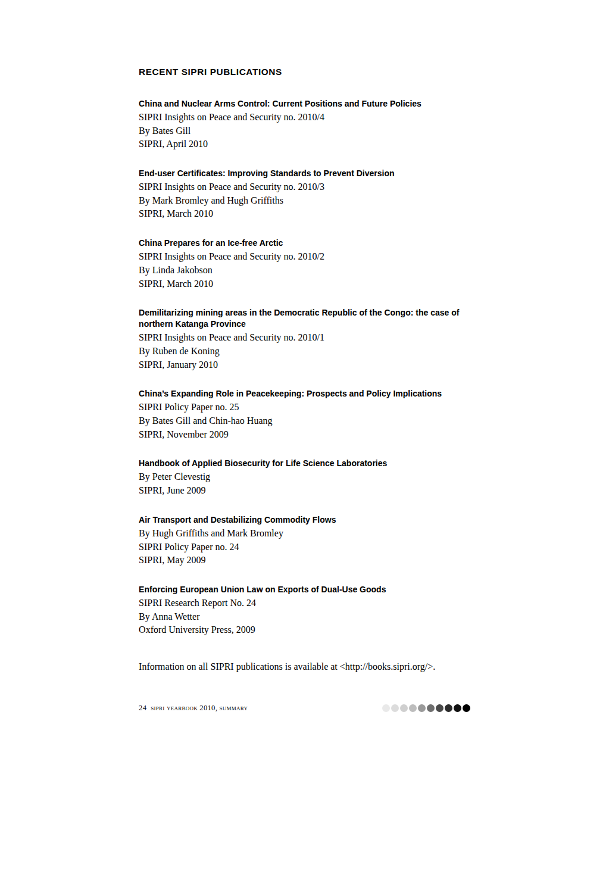Recent SIPRI publications
China and Nuclear Arms Control: Current Positions and Future Policies
SIPRI Insights on Peace and Security no. 2010/4
By Bates Gill
SIPRI, April 2010
End-user Certificates: Improving Standards to Prevent Diversion
SIPRI Insights on Peace and Security no. 2010/3
By Mark Bromley and Hugh Griffiths
SIPRI, March 2010
China Prepares for an Ice-free Arctic
SIPRI Insights on Peace and Security no. 2010/2
By Linda Jakobson
SIPRI, March 2010
Demilitarizing mining areas in the Democratic Republic of the Congo: the case of northern Katanga Province
SIPRI Insights on Peace and Security no. 2010/1
By Ruben de Koning
SIPRI, January 2010
China’s Expanding Role in Peacekeeping: Prospects and Policy Implications
SIPRI Policy Paper no. 25
By Bates Gill and Chin-hao Huang
SIPRI, November 2009
Handbook of Applied Biosecurity for Life Science Laboratories
By Peter Clevestig
SIPRI, June 2009
Air Transport and Destabilizing Commodity Flows
By Hugh Griffiths and Mark Bromley
SIPRI Policy Paper no. 24
SIPRI, May 2009
Enforcing European Union Law on Exports of Dual-Use Goods
SIPRI Research Report No. 24
By Anna Wetter
Oxford University Press, 2009
Information on all SIPRI publications is available at <http://books.sipri.org/>.
24 SIPRI Yearbook 2010, Summary